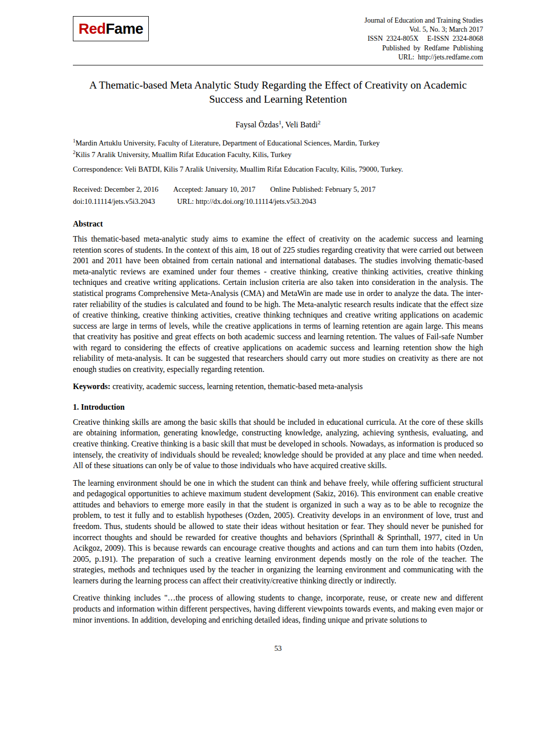Red Fame
Journal of Education and Training Studies
Vol. 5, No. 3; March 2017
ISSN 2324-805X E-ISSN 2324-8068
Published by Redfame Publishing
URL: http://jets.redfame.com
A Thematic-based Meta Analytic Study Regarding the Effect of Creativity on Academic Success and Learning Retention
Faysal Özdas1, Veli Batdi2
1Mardin Artuklu University, Faculty of Literature, Department of Educational Sciences, Mardin, Turkey
2Kilis 7 Aralik University, Muallim Rifat Education Faculty, Kilis, Turkey
Correspondence: Veli BATDI, Kilis 7 Aralik University, Muallim Rifat Education Faculty, Kilis, 79000, Turkey.
Received: December 2, 2016 Accepted: January 10, 2017 Online Published: February 5, 2017
doi:10.11114/jets.v5i3.2043 URL: http://dx.doi.org/10.11114/jets.v5i3.2043
Abstract
This thematic-based meta-analytic study aims to examine the effect of creativity on the academic success and learning retention scores of students. In the context of this aim, 18 out of 225 studies regarding creativity that were carried out between 2001 and 2011 have been obtained from certain national and international databases. The studies involving thematic-based meta-analytic reviews are examined under four themes - creative thinking, creative thinking activities, creative thinking techniques and creative writing applications. Certain inclusion criteria are also taken into consideration in the analysis. The statistical programs Comprehensive Meta-Analysis (CMA) and MetaWin are made use in order to analyze the data. The inter-rater reliability of the studies is calculated and found to be high. The Meta-analytic research results indicate that the effect size of creative thinking, creative thinking activities, creative thinking techniques and creative writing applications on academic success are large in terms of levels, while the creative applications in terms of learning retention are again large. This means that creativity has positive and great effects on both academic success and learning retention. The values of Fail-safe Number with regard to considering the effects of creative applications on academic success and learning retention show the high reliability of meta-analysis. It can be suggested that researchers should carry out more studies on creativity as there are not enough studies on creativity, especially regarding retention.
Keywords: creativity, academic success, learning retention, thematic-based meta-analysis
1. Introduction
Creative thinking skills are among the basic skills that should be included in educational curricula. At the core of these skills are obtaining information, generating knowledge, constructing knowledge, analyzing, achieving synthesis, evaluating, and creative thinking. Creative thinking is a basic skill that must be developed in schools. Nowadays, as information is produced so intensely, the creativity of individuals should be revealed; knowledge should be provided at any place and time when needed. All of these situations can only be of value to those individuals who have acquired creative skills.
The learning environment should be one in which the student can think and behave freely, while offering sufficient structural and pedagogical opportunities to achieve maximum student development (Sakiz, 2016). This environment can enable creative attitudes and behaviors to emerge more easily in that the student is organized in such a way as to be able to recognize the problem, to test it fully and to establish hypotheses (Ozden, 2005). Creativity develops in an environment of love, trust and freedom. Thus, students should be allowed to state their ideas without hesitation or fear. They should never be punished for incorrect thoughts and should be rewarded for creative thoughts and behaviors (Sprinthall & Sprinthall, 1977, cited in Un Acikgoz, 2009). This is because rewards can encourage creative thoughts and actions and can turn them into habits (Ozden, 2005, p.191). The preparation of such a creative learning environment depends mostly on the role of the teacher. The strategies, methods and techniques used by the teacher in organizing the learning environment and communicating with the learners during the learning process can affect their creativity/creative thinking directly or indirectly.
Creative thinking includes "…the process of allowing students to change, incorporate, reuse, or create new and different products and information within different perspectives, having different viewpoints towards events, and making even major or minor inventions. In addition, developing and enriching detailed ideas, finding unique and private solutions to
53